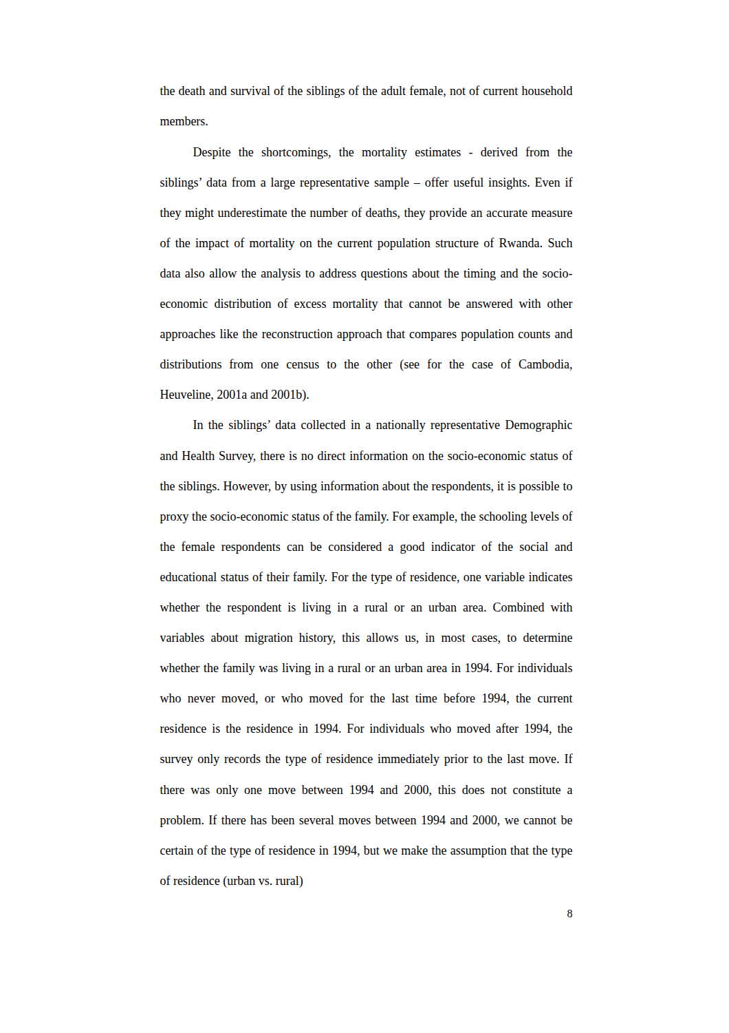the death and survival of the siblings of the adult female, not of current household members.
Despite the shortcomings, the mortality estimates - derived from the siblings’ data from a large representative sample – offer useful insights. Even if they might underestimate the number of deaths, they provide an accurate measure of the impact of mortality on the current population structure of Rwanda. Such data also allow the analysis to address questions about the timing and the socio-economic distribution of excess mortality that cannot be answered with other approaches like the reconstruction approach that compares population counts and distributions from one census to the other (see for the case of Cambodia, Heuveline, 2001a and 2001b).
In the siblings’ data collected in a nationally representative Demographic and Health Survey, there is no direct information on the socio-economic status of the siblings. However, by using information about the respondents, it is possible to proxy the socio-economic status of the family. For example, the schooling levels of the female respondents can be considered a good indicator of the social and educational status of their family. For the type of residence, one variable indicates whether the respondent is living in a rural or an urban area. Combined with variables about migration history, this allows us, in most cases, to determine whether the family was living in a rural or an urban area in 1994. For individuals who never moved, or who moved for the last time before 1994, the current residence is the residence in 1994. For individuals who moved after 1994, the survey only records the type of residence immediately prior to the last move. If there was only one move between 1994 and 2000, this does not constitute a problem. If there has been several moves between 1994 and 2000, we cannot be certain of the type of residence in 1994, but we make the assumption that the type of residence (urban vs. rural)
8